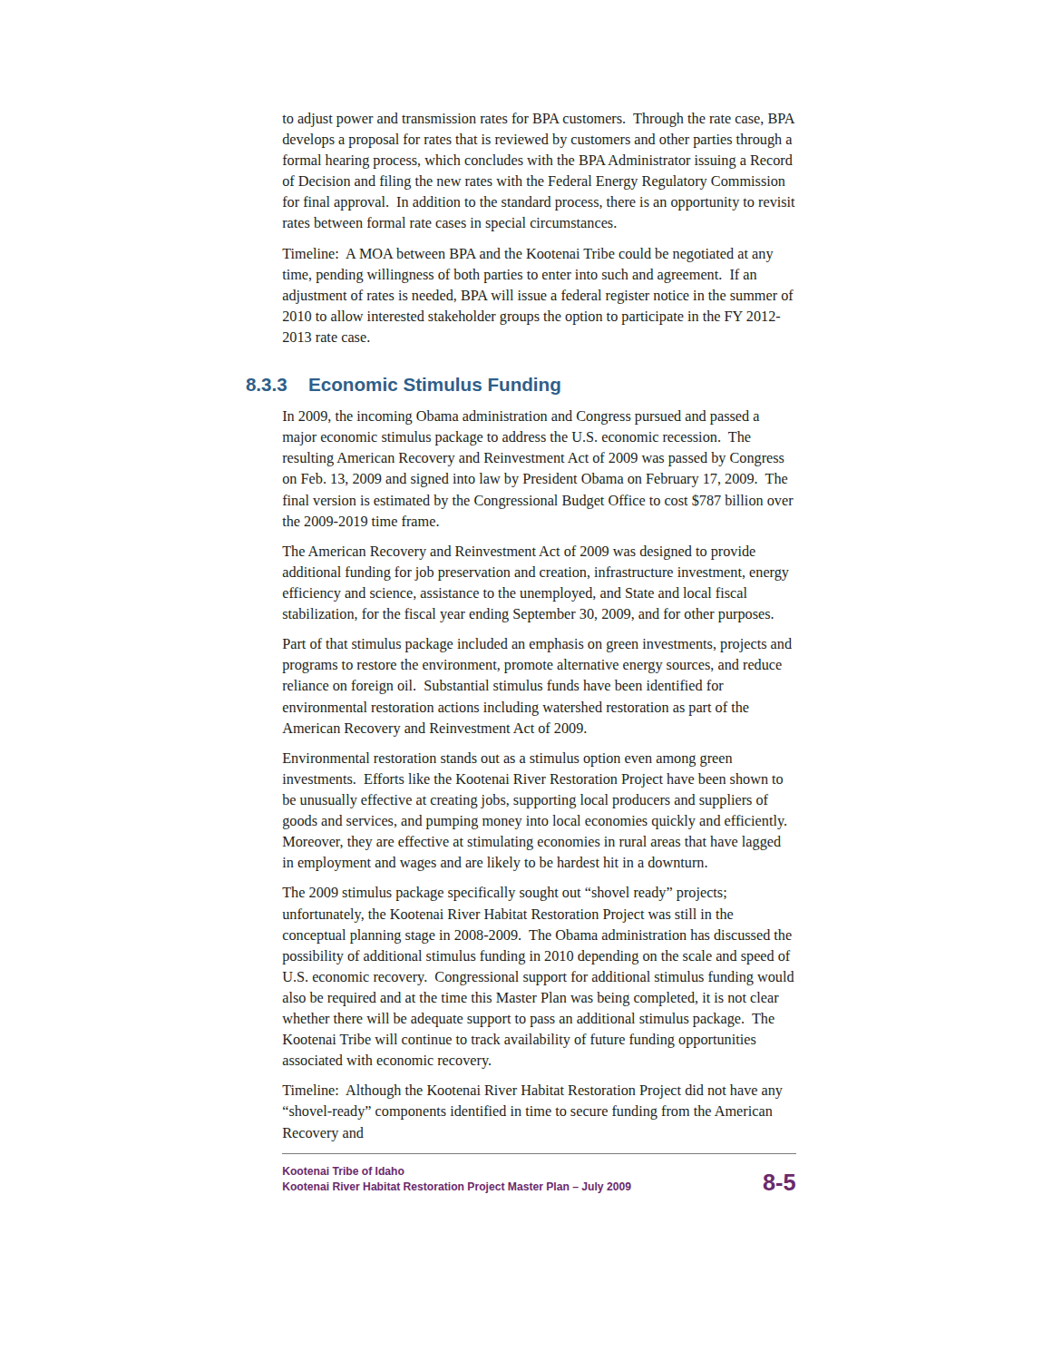to adjust power and transmission rates for BPA customers. Through the rate case, BPA develops a proposal for rates that is reviewed by customers and other parties through a formal hearing process, which concludes with the BPA Administrator issuing a Record of Decision and filing the new rates with the Federal Energy Regulatory Commission for final approval. In addition to the standard process, there is an opportunity to revisit rates between formal rate cases in special circumstances.
Timeline: A MOA between BPA and the Kootenai Tribe could be negotiated at any time, pending willingness of both parties to enter into such and agreement. If an adjustment of rates is needed, BPA will issue a federal register notice in the summer of 2010 to allow interested stakeholder groups the option to participate in the FY 2012-2013 rate case.
8.3.3 Economic Stimulus Funding
In 2009, the incoming Obama administration and Congress pursued and passed a major economic stimulus package to address the U.S. economic recession. The resulting American Recovery and Reinvestment Act of 2009 was passed by Congress on Feb. 13, 2009 and signed into law by President Obama on February 17, 2009. The final version is estimated by the Congressional Budget Office to cost $787 billion over the 2009-2019 time frame.
The American Recovery and Reinvestment Act of 2009 was designed to provide additional funding for job preservation and creation, infrastructure investment, energy efficiency and science, assistance to the unemployed, and State and local fiscal stabilization, for the fiscal year ending September 30, 2009, and for other purposes.
Part of that stimulus package included an emphasis on green investments, projects and programs to restore the environment, promote alternative energy sources, and reduce reliance on foreign oil. Substantial stimulus funds have been identified for environmental restoration actions including watershed restoration as part of the American Recovery and Reinvestment Act of 2009.
Environmental restoration stands out as a stimulus option even among green investments. Efforts like the Kootenai River Restoration Project have been shown to be unusually effective at creating jobs, supporting local producers and suppliers of goods and services, and pumping money into local economies quickly and efficiently. Moreover, they are effective at stimulating economies in rural areas that have lagged in employment and wages and are likely to be hardest hit in a downturn.
The 2009 stimulus package specifically sought out “shovel ready” projects; unfortunately, the Kootenai River Habitat Restoration Project was still in the conceptual planning stage in 2008-2009. The Obama administration has discussed the possibility of additional stimulus funding in 2010 depending on the scale and speed of U.S. economic recovery. Congressional support for additional stimulus funding would also be required and at the time this Master Plan was being completed, it is not clear whether there will be adequate support to pass an additional stimulus package. The Kootenai Tribe will continue to track availability of future funding opportunities associated with economic recovery.
Timeline: Although the Kootenai River Habitat Restoration Project did not have any “shovel-ready” components identified in time to secure funding from the American Recovery and
Kootenai Tribe of Idaho
Kootenai River Habitat Restoration Project Master Plan – July 2009
8-5